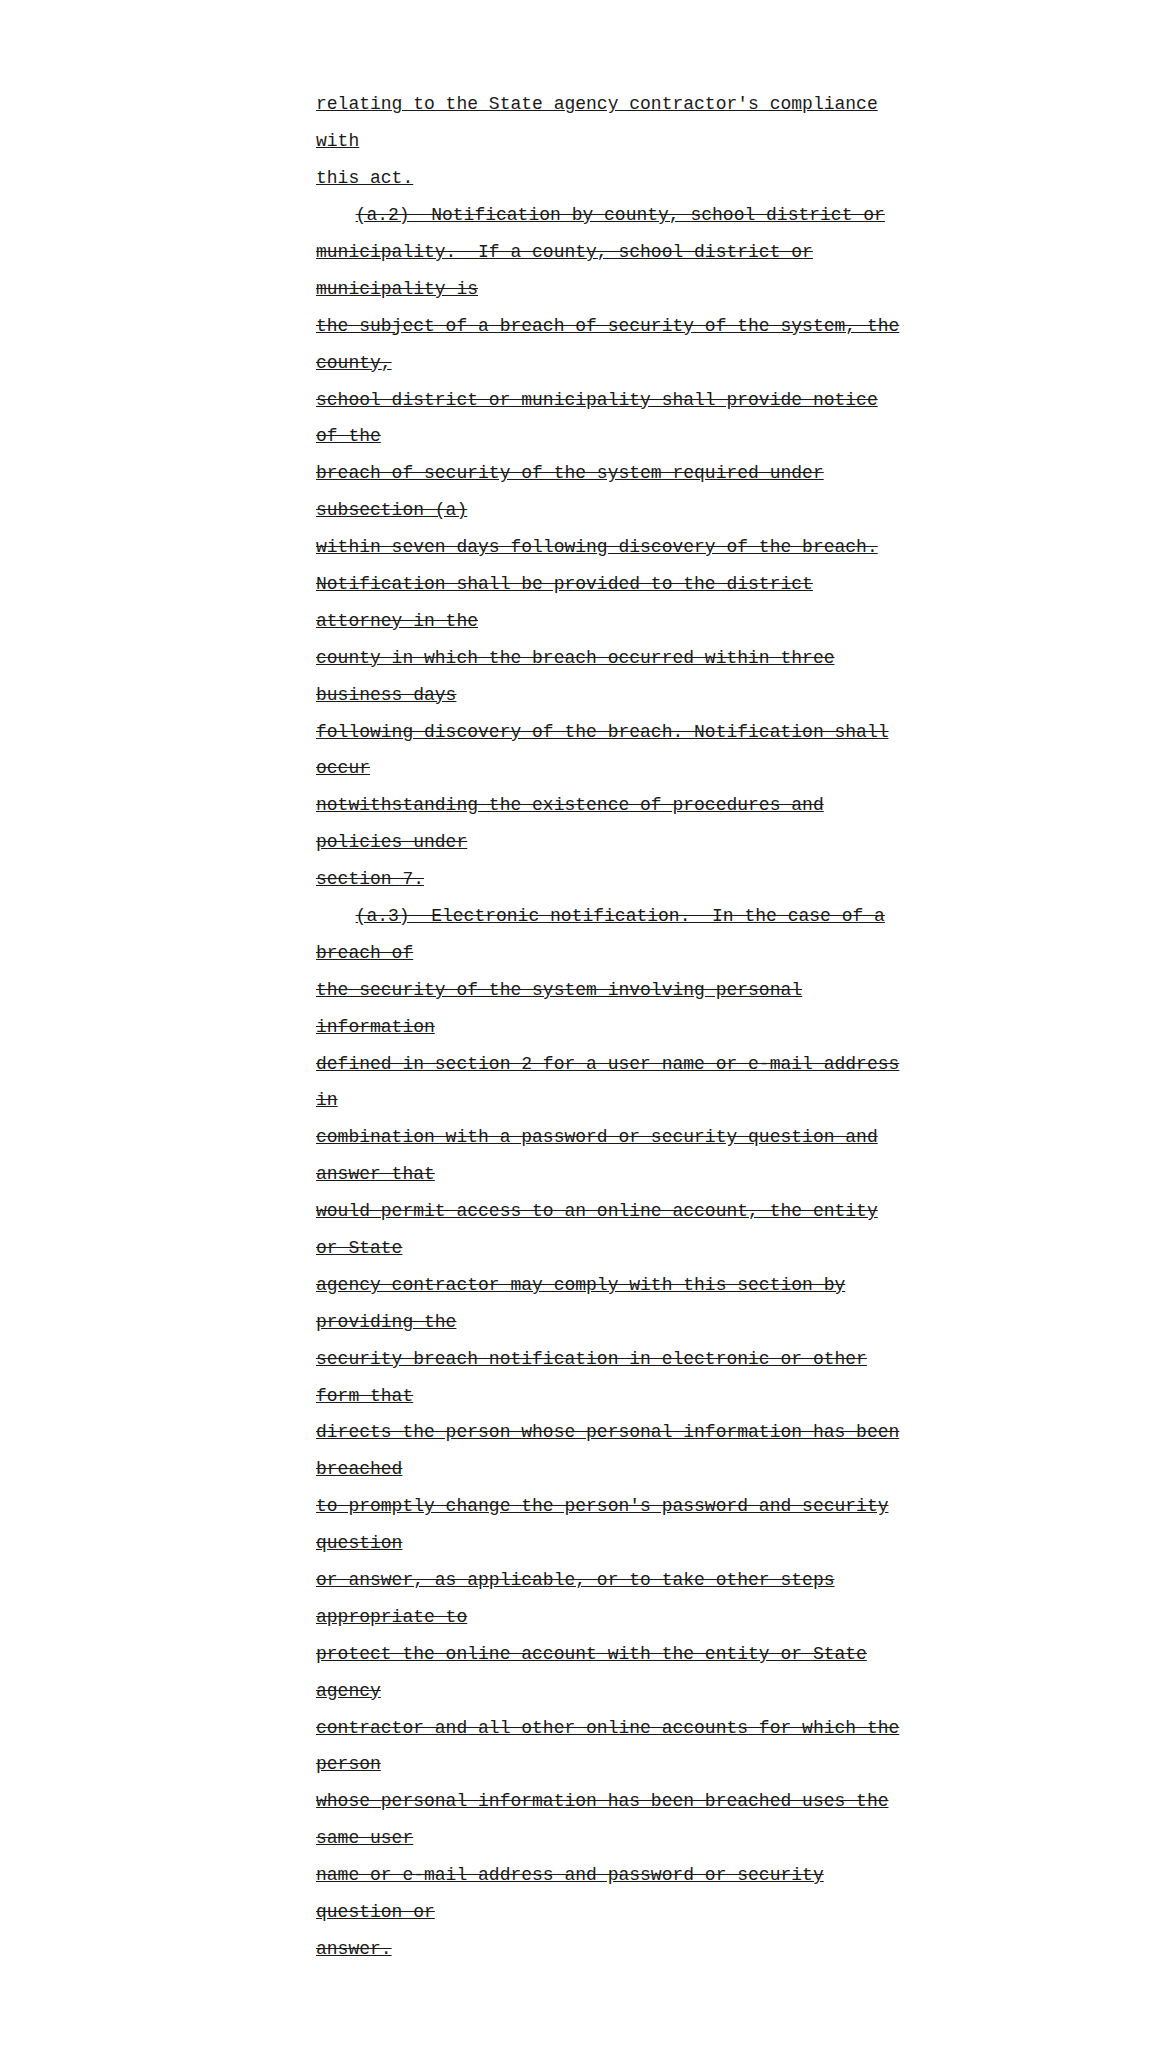relating to the State agency contractor's compliance with
this act.
(a.2) Notification by county, school district or
municipality. If a county, school district or municipality is
the subject of a breach of security of the system, the county,
school district or municipality shall provide notice of the
breach of security of the system required under subsection (a)
within seven days following discovery of the breach.
Notification shall be provided to the district attorney in the
county in which the breach occurred within three business days
following discovery of the breach. Notification shall occur
notwithstanding the existence of procedures and policies under
section 7.
(a.3) Electronic notification. In the case of a breach of
the security of the system involving personal information
defined in section 2 for a user name or e-mail address in
combination with a password or security question and answer that
would permit access to an online account, the entity or State
agency contractor may comply with this section by providing the
security breach notification in electronic or other form that
directs the person whose personal information has been breached
to promptly change the person's password and security question
or answer, as applicable, or to take other steps appropriate to
protect the online account with the entity or State agency
contractor and all other online accounts for which the person
whose personal information has been breached uses the same user
name or e-mail address and password or security question or
answer.